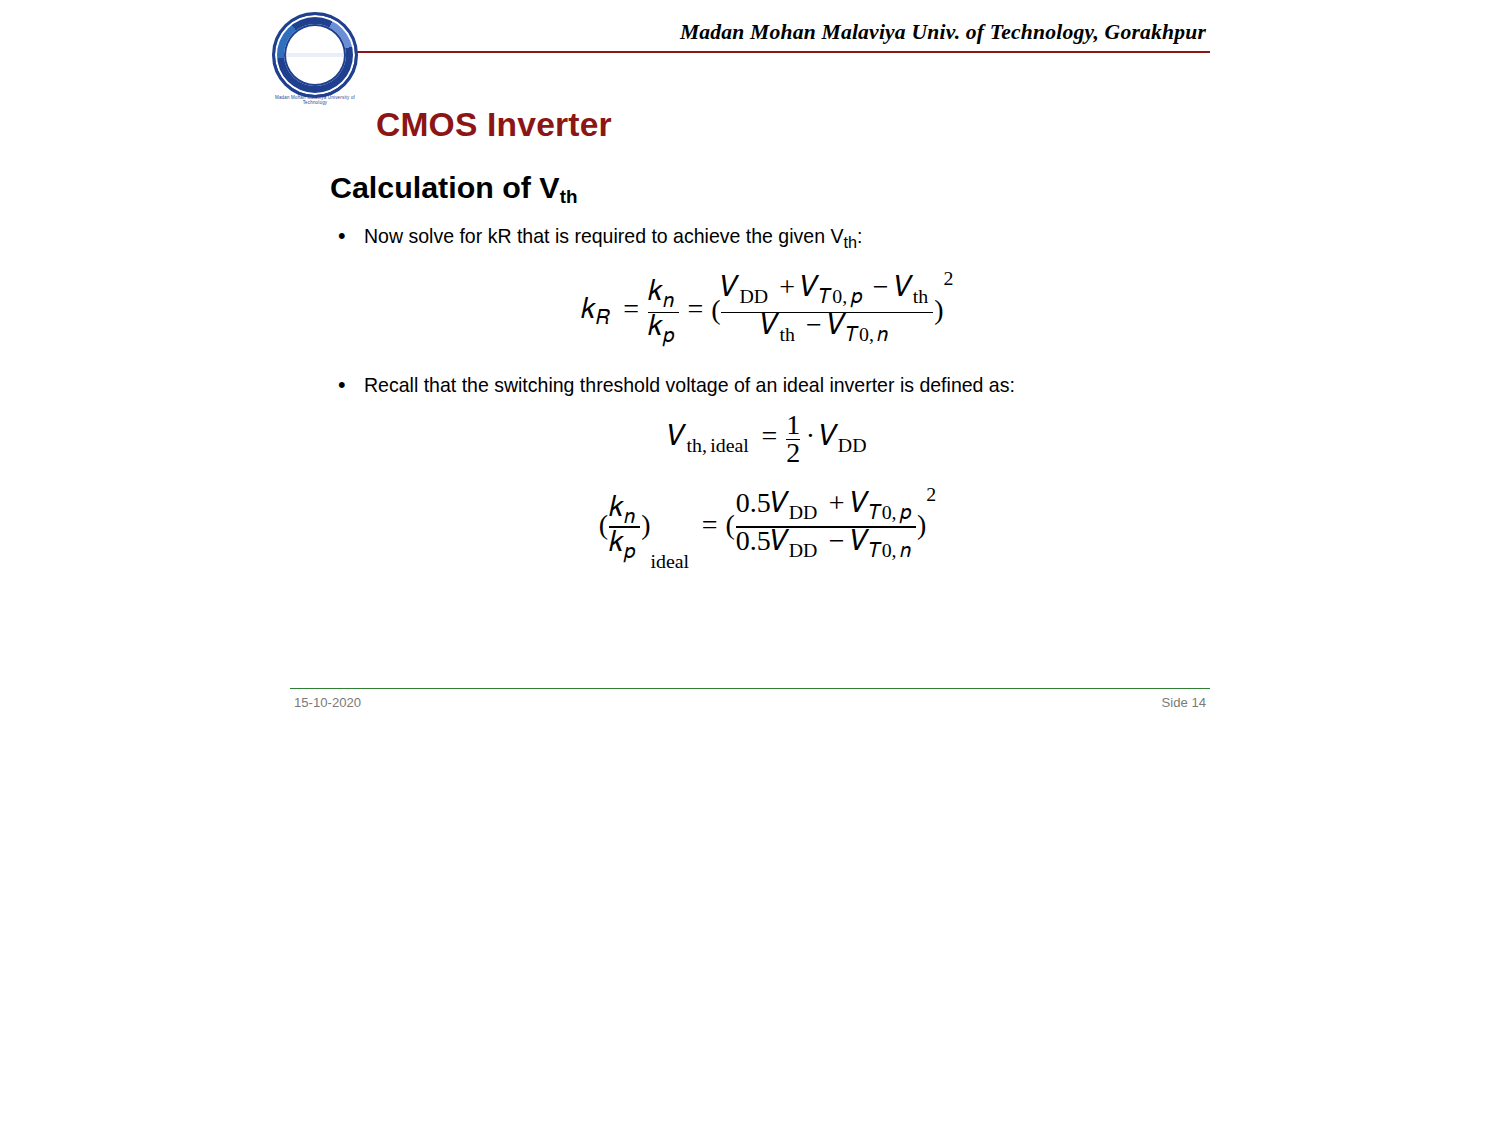Madan Mohan Malaviya University of Technology
Madan Mohan Malaviya Univ. of Technology, Gorakhpur
CMOS Inverter
Calculation of Vth
Now solve for kR that is required to achieve the given Vth:
kR = kn kp = ( VDD + VT0,p − Vth Vth − VT0,n ) 2
Recall that the switching threshold voltage of an ideal inverter is defined as:
Vth,ideal = 12 · VDD
( kn kp ) ideal = ( 0.5 VDD + VT0,p 0.5 VDD − VT0,n ) 2
15-10-2020 Side 14